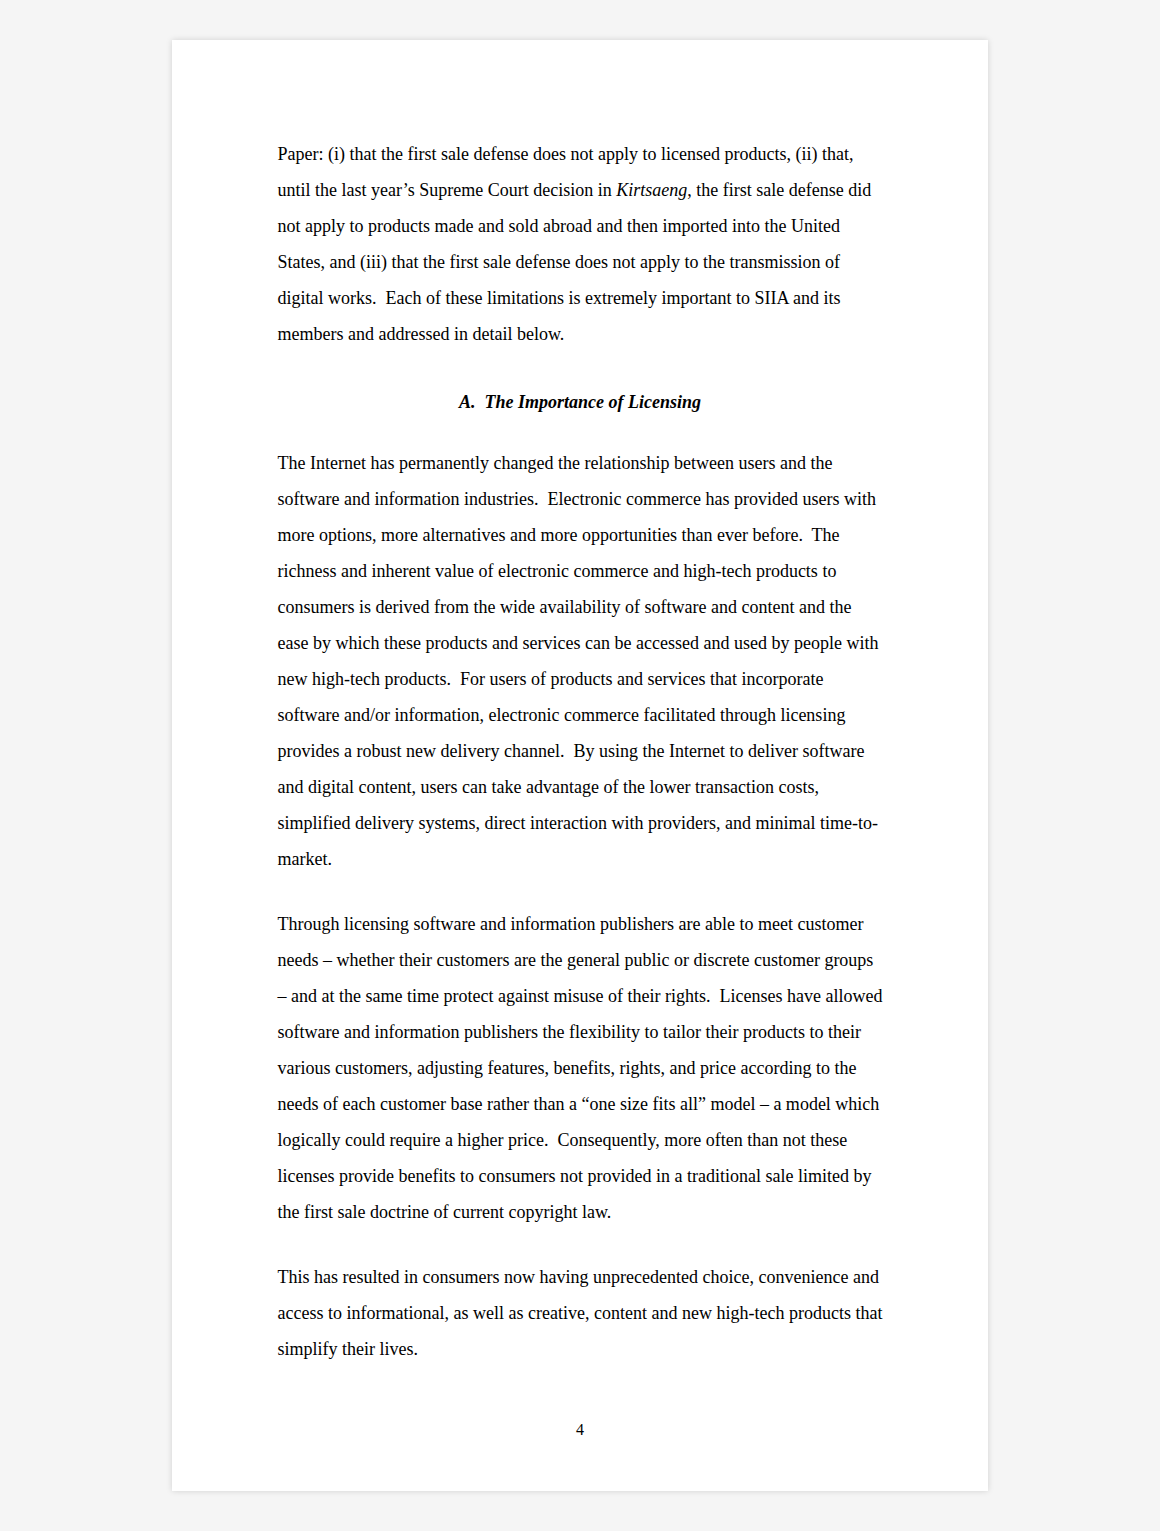Paper: (i) that the first sale defense does not apply to licensed products, (ii) that, until the last year’s Supreme Court decision in Kirtsaeng, the first sale defense did not apply to products made and sold abroad and then imported into the United States, and (iii) that the first sale defense does not apply to the transmission of digital works. Each of these limitations is extremely important to SIIA and its members and addressed in detail below.
A. The Importance of Licensing
The Internet has permanently changed the relationship between users and the software and information industries. Electronic commerce has provided users with more options, more alternatives and more opportunities than ever before. The richness and inherent value of electronic commerce and high-tech products to consumers is derived from the wide availability of software and content and the ease by which these products and services can be accessed and used by people with new high-tech products. For users of products and services that incorporate software and/or information, electronic commerce facilitated through licensing provides a robust new delivery channel. By using the Internet to deliver software and digital content, users can take advantage of the lower transaction costs, simplified delivery systems, direct interaction with providers, and minimal time-to-market.
Through licensing software and information publishers are able to meet customer needs – whether their customers are the general public or discrete customer groups – and at the same time protect against misuse of their rights. Licenses have allowed software and information publishers the flexibility to tailor their products to their various customers, adjusting features, benefits, rights, and price according to the needs of each customer base rather than a “one size fits all” model – a model which logically could require a higher price. Consequently, more often than not these licenses provide benefits to consumers not provided in a traditional sale limited by the first sale doctrine of current copyright law.
This has resulted in consumers now having unprecedented choice, convenience and access to informational, as well as creative, content and new high-tech products that simplify their lives.
4